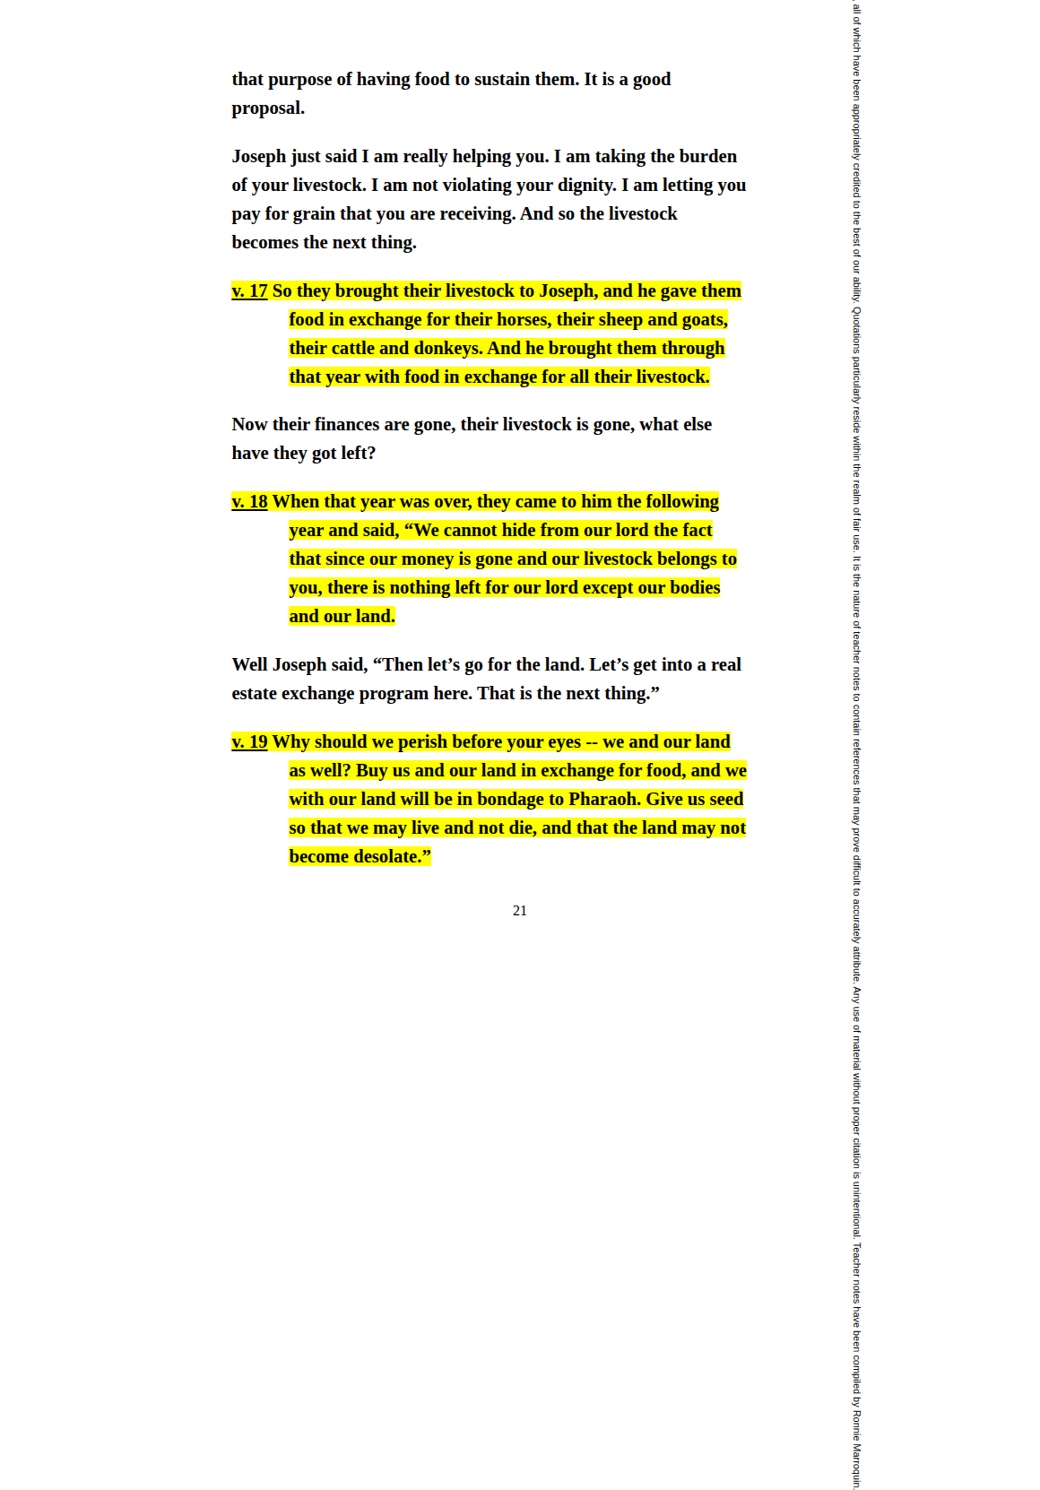Copyright © 2017 by Bible Teaching Resources by Don Anderson Ministries. The author's teacher notes incorporate quoted, paraphrased and summarized material from a variety of sources, all of which have been appropriately credited to the best of our ability. Quotations particularly reside within the realm of fair use. It is the nature of teacher notes to contain references that may prove difficult to accurately attribute. Any use of material without proper citation is unintentional. Teacher notes have been compiled by Ronnie Marroquin.
that purpose of having food to sustain them. It is a good proposal.
Joseph just said I am really helping you. I am taking the burden of your livestock. I am not violating your dignity. I am letting you pay for grain that you are receiving. And so the livestock becomes the next thing.
v. 17 So they brought their livestock to Joseph, and he gave them food in exchange for their horses, their sheep and goats, their cattle and donkeys. And he brought them through that year with food in exchange for all their livestock.
Now their finances are gone, their livestock is gone, what else have they got left?
v. 18 When that year was over, they came to him the following year and said, “We cannot hide from our lord the fact that since our money is gone and our livestock belongs to you, there is nothing left for our lord except our bodies and our land.
Well Joseph said, “Then let’s go for the land. Let’s get into a real estate exchange program here. That is the next thing.”
v. 19 Why should we perish before your eyes -- we and our land as well? Buy us and our land in exchange for food, and we with our land will be in bondage to Pharaoh. Give us seed so that we may live and not die, and that the land may not become desolate.”
21